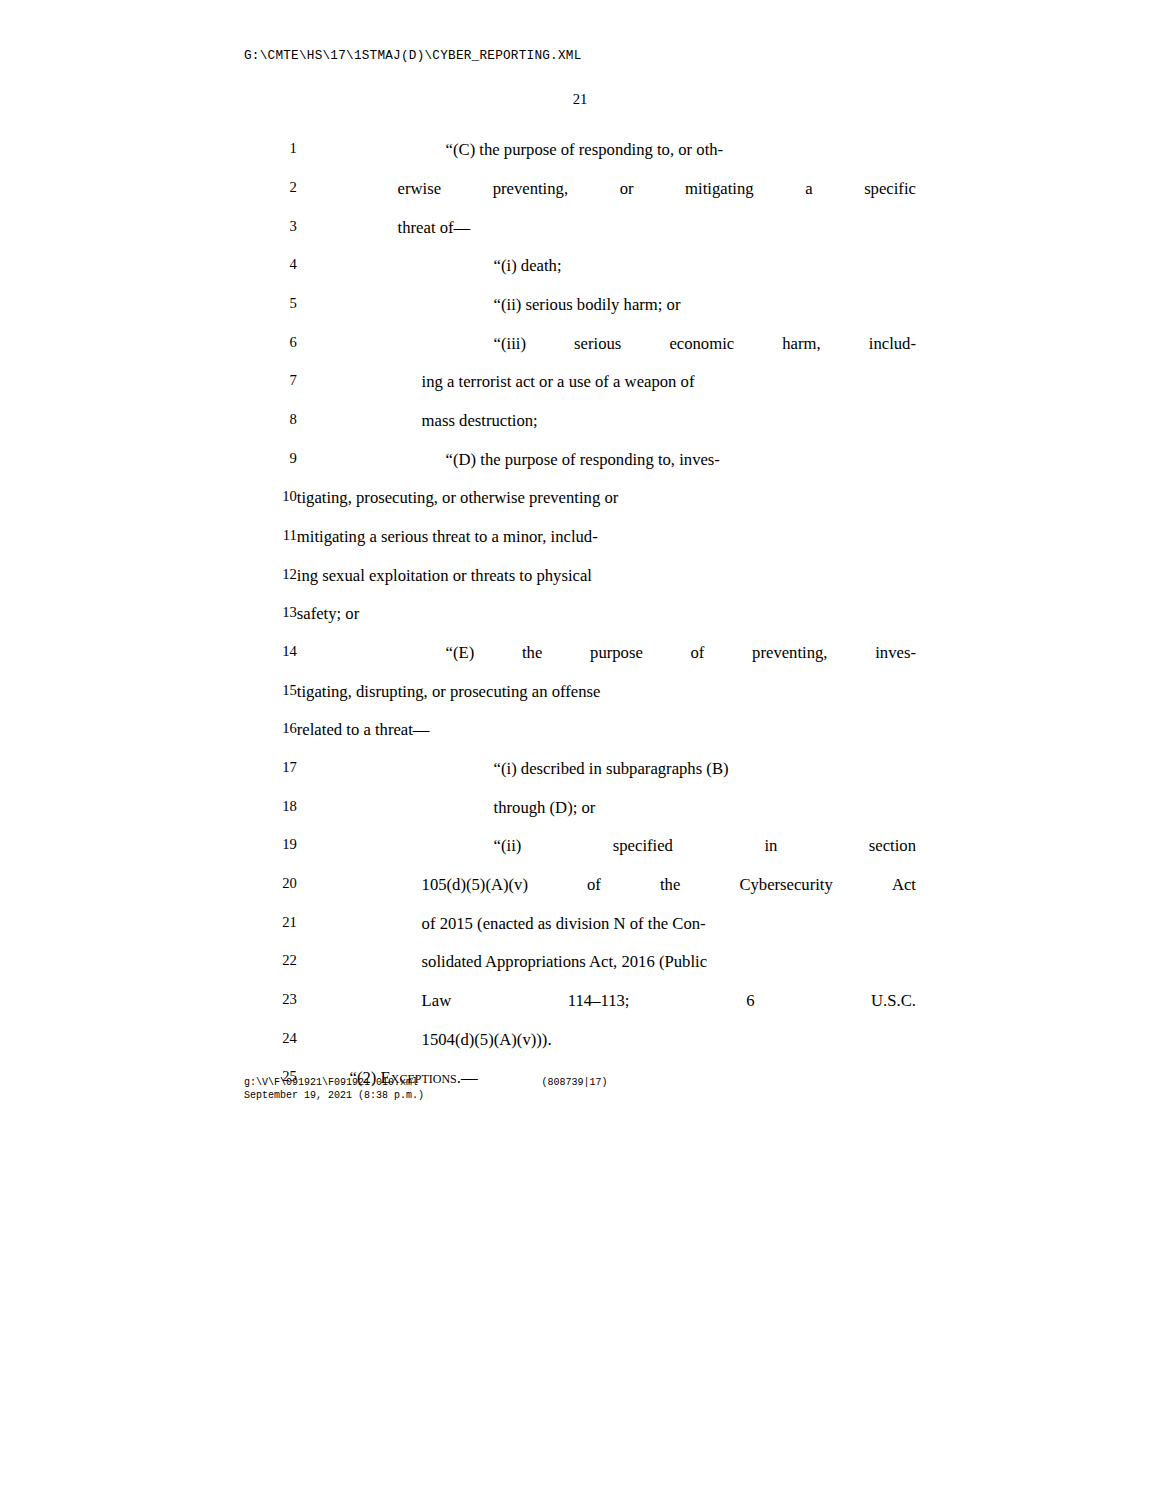G:\CMTE\HS\17\1STMAJ(D)\CYBER_REPORTING.XML
21
| 1 | “(C) the purpose of responding to, or oth- |
| 2 | erwise preventing, or mitigating a specific |
| 3 | threat of— |
| 4 | “(i) death; |
| 5 | “(ii) serious bodily harm; or |
| 6 | “(iii) serious economic harm, includ- |
| 7 | ing a terrorist act or a use of a weapon of |
| 8 | mass destruction; |
| 9 | “(D) the purpose of responding to, inves- |
| 10 | tigating, prosecuting, or otherwise preventing or |
| 11 | mitigating a serious threat to a minor, includ- |
| 12 | ing sexual exploitation or threats to physical |
| 13 | safety; or |
| 14 | “(E) the purpose of preventing, inves- |
| 15 | tigating, disrupting, or prosecuting an offense |
| 16 | related to a threat— |
| 17 | “(i) described in subparagraphs (B) |
| 18 | through (D); or |
| 19 | “(ii) specified in section |
| 20 | 105(d)(5)(A)(v) of the Cybersecurity Act |
| 21 | of 2015 (enacted as division N of the Con- |
| 22 | solidated Appropriations Act, 2016 (Public |
| 23 | Law 114–113; 6 U.S.C. |
| 24 | 1504(d)(5)(A)(v))). |
| 25 | “(2) Exceptions. — |
g:\V\F\091921\F091921.010.xml (808739|17)
September 19, 2021 (8:38 p.m.)